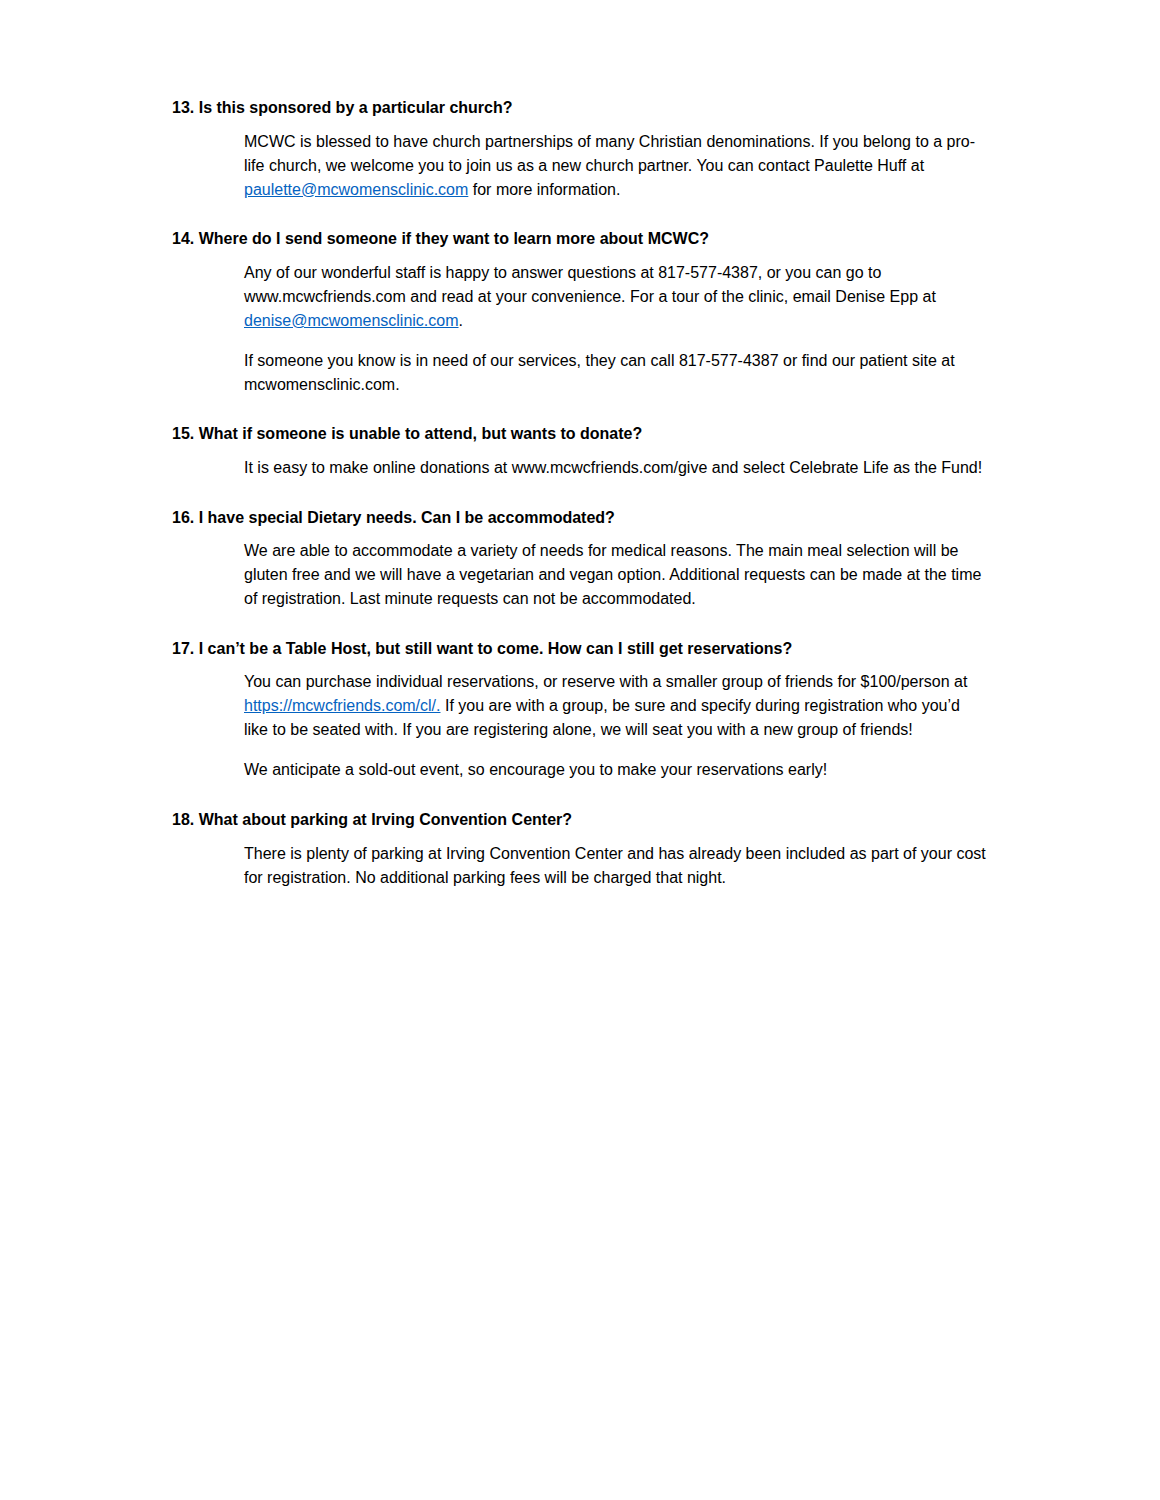13. Is this sponsored by a particular church?
MCWC is blessed to have church partnerships of many Christian denominations. If you belong to a pro-life church, we welcome you to join us as a new church partner. You can contact Paulette Huff at paulette@mcwomensclinic.com for more information.
14. Where do I send someone if they want to learn more about MCWC?
Any of our wonderful staff is happy to answer questions at 817-577-4387, or you can go to www.mcwcfriends.com and read at your convenience. For a tour of the clinic, email Denise Epp at denise@mcwomensclinic.com.
If someone you know is in need of our services, they can call 817-577-4387 or find our patient site at mcwomensclinic.com.
15. What if someone is unable to attend, but wants to donate?
It is easy to make online donations at www.mcwcfriends.com/give and select Celebrate Life as the Fund!
16. I have special Dietary needs. Can I be accommodated?
We are able to accommodate a variety of needs for medical reasons. The main meal selection will be gluten free and we will have a vegetarian and vegan option. Additional requests can be made at the time of registration. Last minute requests can not be accommodated.
17. I can’t be a Table Host, but still want to come. How can I still get reservations?
You can purchase individual reservations, or reserve with a smaller group of friends for $100/person at https://mcwcfriends.com/cl/. If you are with a group, be sure and specify during registration who you’d like to be seated with. If you are registering alone, we will seat you with a new group of friends!
We anticipate a sold-out event, so encourage you to make your reservations early!
18. What about parking at Irving Convention Center?
There is plenty of parking at Irving Convention Center and has already been included as part of your cost for registration. No additional parking fees will be charged that night.